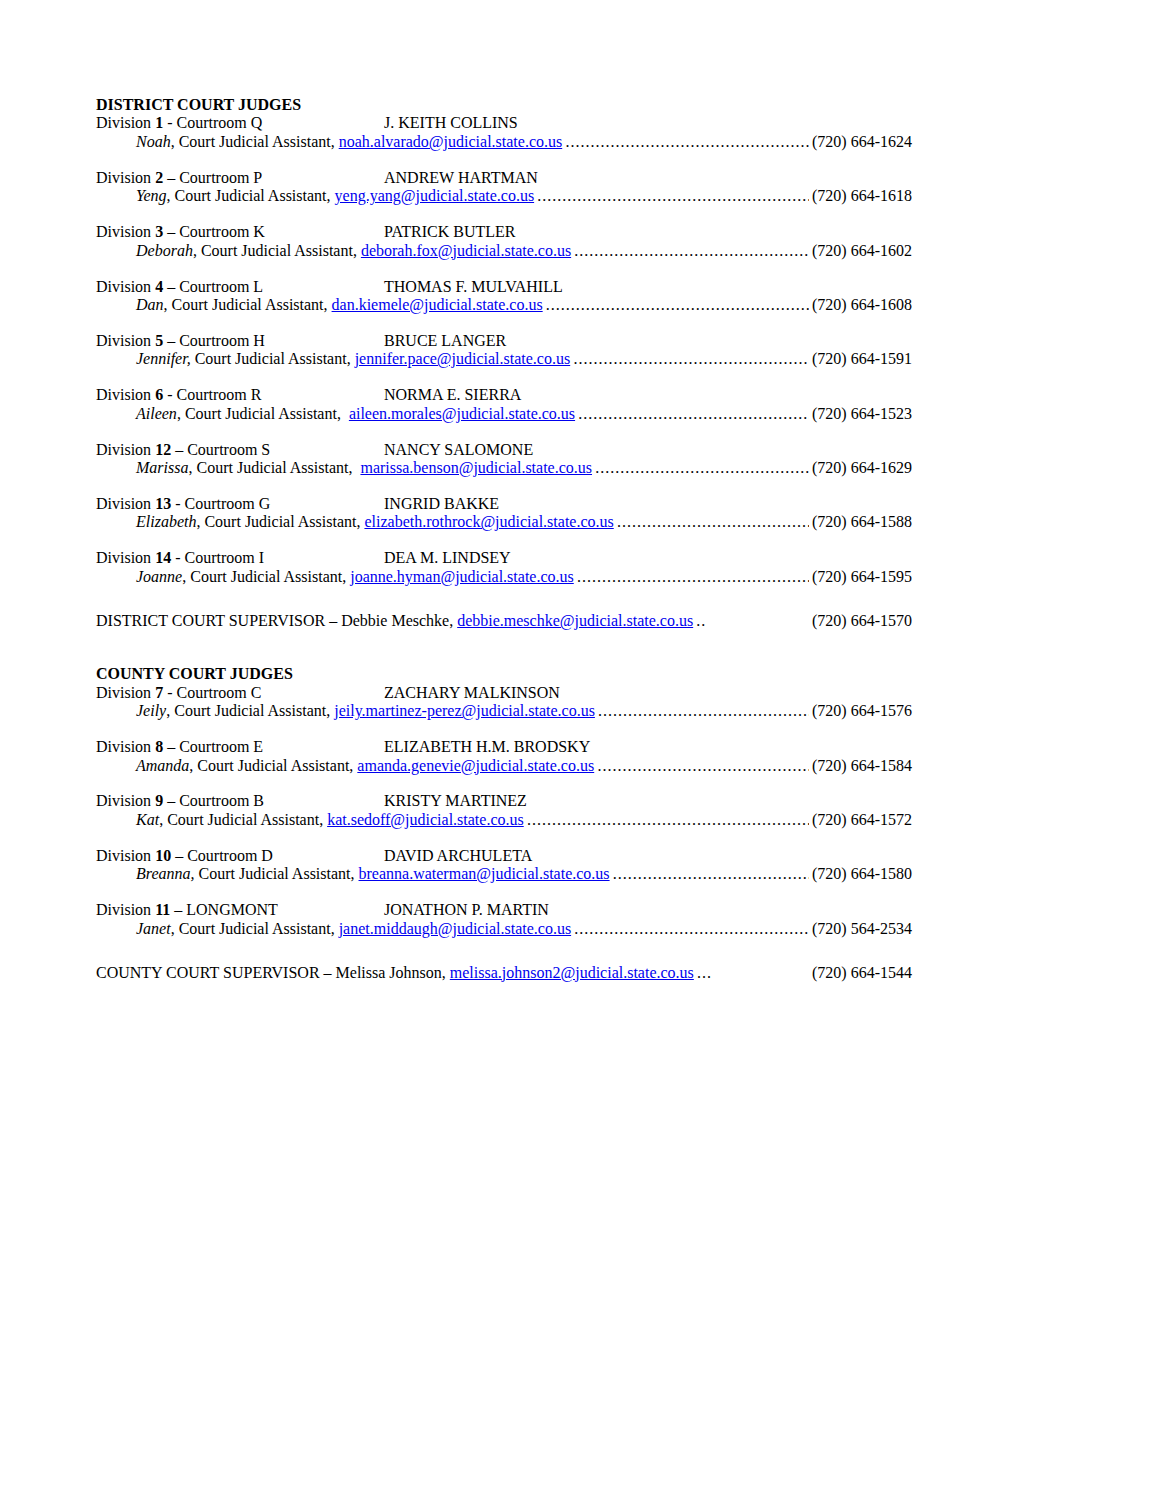District Court Judges
Division 1 - Courtroom Q J. Keith Collins
Noah, Court Judicial Assistant, noah.alvarado@judicial.state.co.us ................................................................................................ (720) 664-1624
Division 2 – Courtroom P Andrew Hartman
Yeng, Court Judicial Assistant, yeng.yang@judicial.state.co.us ................................................................................................ (720) 664-1618
Division 3 – Courtroom K Patrick Butler
Deborah, Court Judicial Assistant, deborah.fox@judicial.state.co.us ................................................................................................ (720) 664-1602
Division 4 – Courtroom L Thomas F. Mulvahill
Dan, Court Judicial Assistant, dan.kiemele@judicial.state.co.us ................................................................................................ (720) 664-1608
Division 5 – Courtroom H Bruce Langer
Jennifer, Court Judicial Assistant, jennifer.pace@judicial.state.co.us ................................................................................................ (720) 664-1591
Division 6 - Courtroom R Norma E. Sierra
Aileen, Court Judicial Assistant, aileen.morales@judicial.state.co.us ................................................................................................ (720) 664-1523
Division 12 – Courtroom S Nancy Salomone
Marissa, Court Judicial Assistant, marissa.benson@judicial.state.co.us ................................................................................................ (720) 664-1629
Division 13 - Courtroom G Ingrid Bakke
Elizabeth, Court Judicial Assistant, elizabeth.rothrock@judicial.state.co.us ................................................................................................ (720) 664-1588
Division 14 - Courtroom I Dea M. Lindsey
Joanne, Court Judicial Assistant, joanne.hyman@judicial.state.co.us ................................................................................................ (720) 664-1595
DISTRICT COURT SUPERVISOR – Debbie Meschke, debbie.meschke@judicial.state.co.us .. (720) 664-1570
County Court Judges
Division 7 - Courtroom C Zachary Malkinson
Jeily, Court Judicial Assistant, jeily.martinez-perez@judicial.state.co.us ........................................................................ (720) 664-1576
Division 8 – Courtroom E Elizabeth H.M. Brodsky
Amanda, Court Judicial Assistant, amanda.genevie@judicial.state.co.us ................................................................................................ (720) 664-1584
Division 9 – Courtroom B Kristy Martinez
Kat, Court Judicial Assistant, kat.sedoff@judicial.state.co.us ................................................................................................ (720) 664-1572
Division 10 – Courtroom D David Archuleta
Breanna, Court Judicial Assistant, breanna.waterman@judicial.state.co.us ................................................................................................ (720) 664-1580
Division 11 – LONGMONT Jonathon P. Martin
Janet, Court Judicial Assistant, janet.middaugh@judicial.state.co.us ................................................................................................ (720) 564-2534
COUNTY COURT SUPERVISOR – Melissa Johnson, melissa.johnson2@judicial.state.co.us ... (720) 664-1544